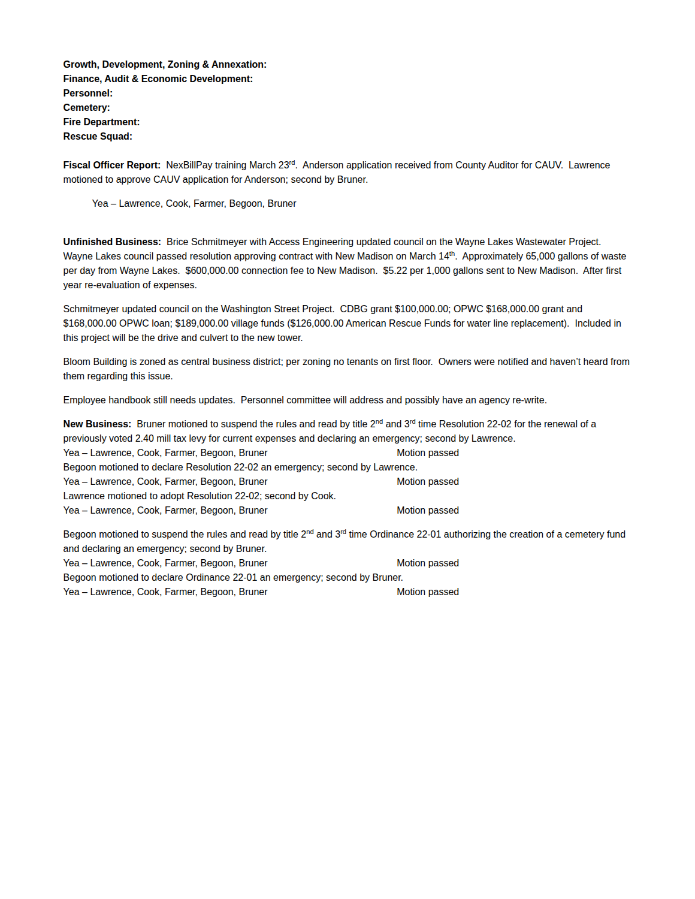Growth, Development, Zoning & Annexation:
Finance, Audit & Economic Development:
Personnel:
Cemetery:
Fire Department:
Rescue Squad:
Fiscal Officer Report: NexBillPay training March 23rd. Anderson application received from County Auditor for CAUV. Lawrence motioned to approve CAUV application for Anderson; second by Bruner.
Yea – Lawrence, Cook, Farmer, Begoon, Bruner
Unfinished Business: Brice Schmitmeyer with Access Engineering updated council on the Wayne Lakes Wastewater Project. Wayne Lakes council passed resolution approving contract with New Madison on March 14th. Approximately 65,000 gallons of waste per day from Wayne Lakes. $600,000.00 connection fee to New Madison. $5.22 per 1,000 gallons sent to New Madison. After first year re-evaluation of expenses.
Schmitmeyer updated council on the Washington Street Project. CDBG grant $100,000.00; OPWC $168,000.00 grant and $168,000.00 OPWC loan; $189,000.00 village funds ($126,000.00 American Rescue Funds for water line replacement). Included in this project will be the drive and culvert to the new tower.
Bloom Building is zoned as central business district; per zoning no tenants on first floor. Owners were notified and haven’t heard from them regarding this issue.
Employee handbook still needs updates. Personnel committee will address and possibly have an agency re-write.
New Business: Bruner motioned to suspend the rules and read by title 2nd and 3rd time Resolution 22-02 for the renewal of a previously voted 2.40 mill tax levy for current expenses and declaring an emergency; second by Lawrence.
Yea – Lawrence, Cook, Farmer, Begoon, Bruner Motion passed
Begoon motioned to declare Resolution 22-02 an emergency; second by Lawrence.
Yea – Lawrence, Cook, Farmer, Begoon, Bruner Motion passed
Lawrence motioned to adopt Resolution 22-02; second by Cook.
Yea – Lawrence, Cook, Farmer, Begoon, Bruner Motion passed
Begoon motioned to suspend the rules and read by title 2nd and 3rd time Ordinance 22-01 authorizing the creation of a cemetery fund and declaring an emergency; second by Bruner.
Yea – Lawrence, Cook, Farmer, Begoon, Bruner Motion passed
Begoon motioned to declare Ordinance 22-01 an emergency; second by Bruner.
Yea – Lawrence, Cook, Farmer, Begoon, Bruner Motion passed